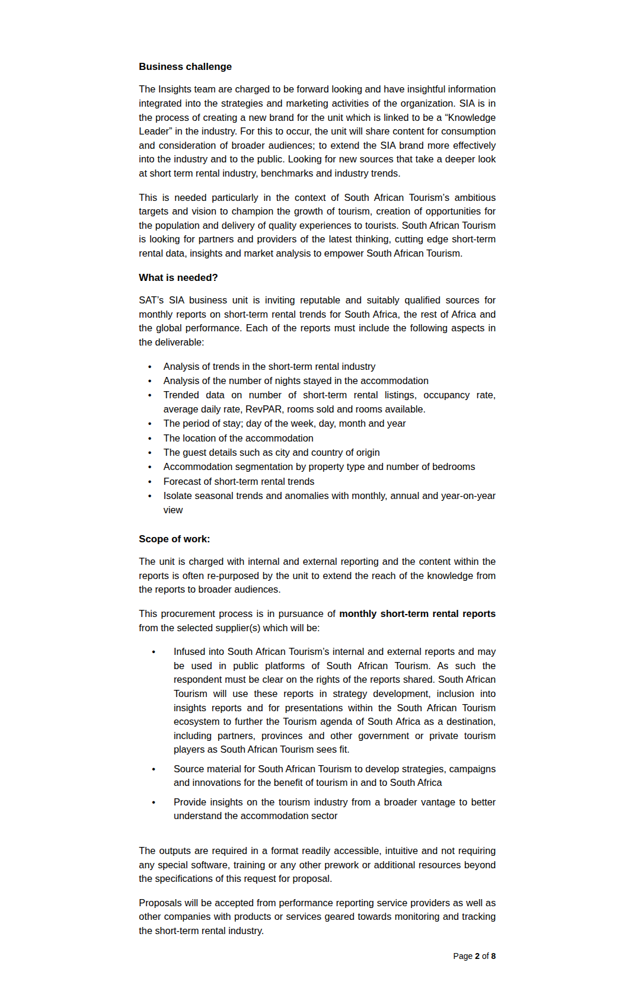Business challenge
The Insights team are charged to be forward looking and have insightful information integrated into the strategies and marketing activities of the organization. SIA is in the process of creating a new brand for the unit which is linked to be a “Knowledge Leader” in the industry. For this to occur, the unit will share content for consumption and consideration of broader audiences; to extend the SIA brand more effectively into the industry and to the public. Looking for new sources that take a deeper look at short term rental industry, benchmarks and industry trends.
This is needed particularly in the context of South African Tourism’s ambitious targets and vision to champion the growth of tourism, creation of opportunities for the population and delivery of quality experiences to tourists. South African Tourism is looking for partners and providers of the latest thinking, cutting edge short-term rental data, insights and market analysis to empower South African Tourism.
What is needed?
SAT’s SIA business unit is inviting reputable and suitably qualified sources for monthly reports on short-term rental trends for South Africa, the rest of Africa and the global performance. Each of the reports must include the following aspects in the deliverable:
Analysis of trends in the short-term rental industry
Analysis of the number of nights stayed in the accommodation
Trended data on number of short-term rental listings, occupancy rate, average daily rate, RevPAR, rooms sold and rooms available.
The period of stay; day of the week, day, month and year
The location of the accommodation
The guest details such as city and country of origin
Accommodation segmentation by property type and number of bedrooms
Forecast of short-term rental trends
Isolate seasonal trends and anomalies with monthly, annual and year-on-year view
Scope of work:
The unit is charged with internal and external reporting and the content within the reports is often re-purposed by the unit to extend the reach of the knowledge from the reports to broader audiences.
This procurement process is in pursuance of monthly short-term rental reports from the selected supplier(s) which will be:
Infused into South African Tourism’s internal and external reports and may be used in public platforms of South African Tourism. As such the respondent must be clear on the rights of the reports shared. South African Tourism will use these reports in strategy development, inclusion into insights reports and for presentations within the South African Tourism ecosystem to further the Tourism agenda of South Africa as a destination, including partners, provinces and other government or private tourism players as South African Tourism sees fit.
Source material for South African Tourism to develop strategies, campaigns and innovations for the benefit of tourism in and to South Africa
Provide insights on the tourism industry from a broader vantage to better understand the accommodation sector
The outputs are required in a format readily accessible, intuitive and not requiring any special software, training or any other prework or additional resources beyond the specifications of this request for proposal.
Proposals will be accepted from performance reporting service providers as well as other companies with products or services geared towards monitoring and tracking the short-term rental industry.
Page 2 of 8